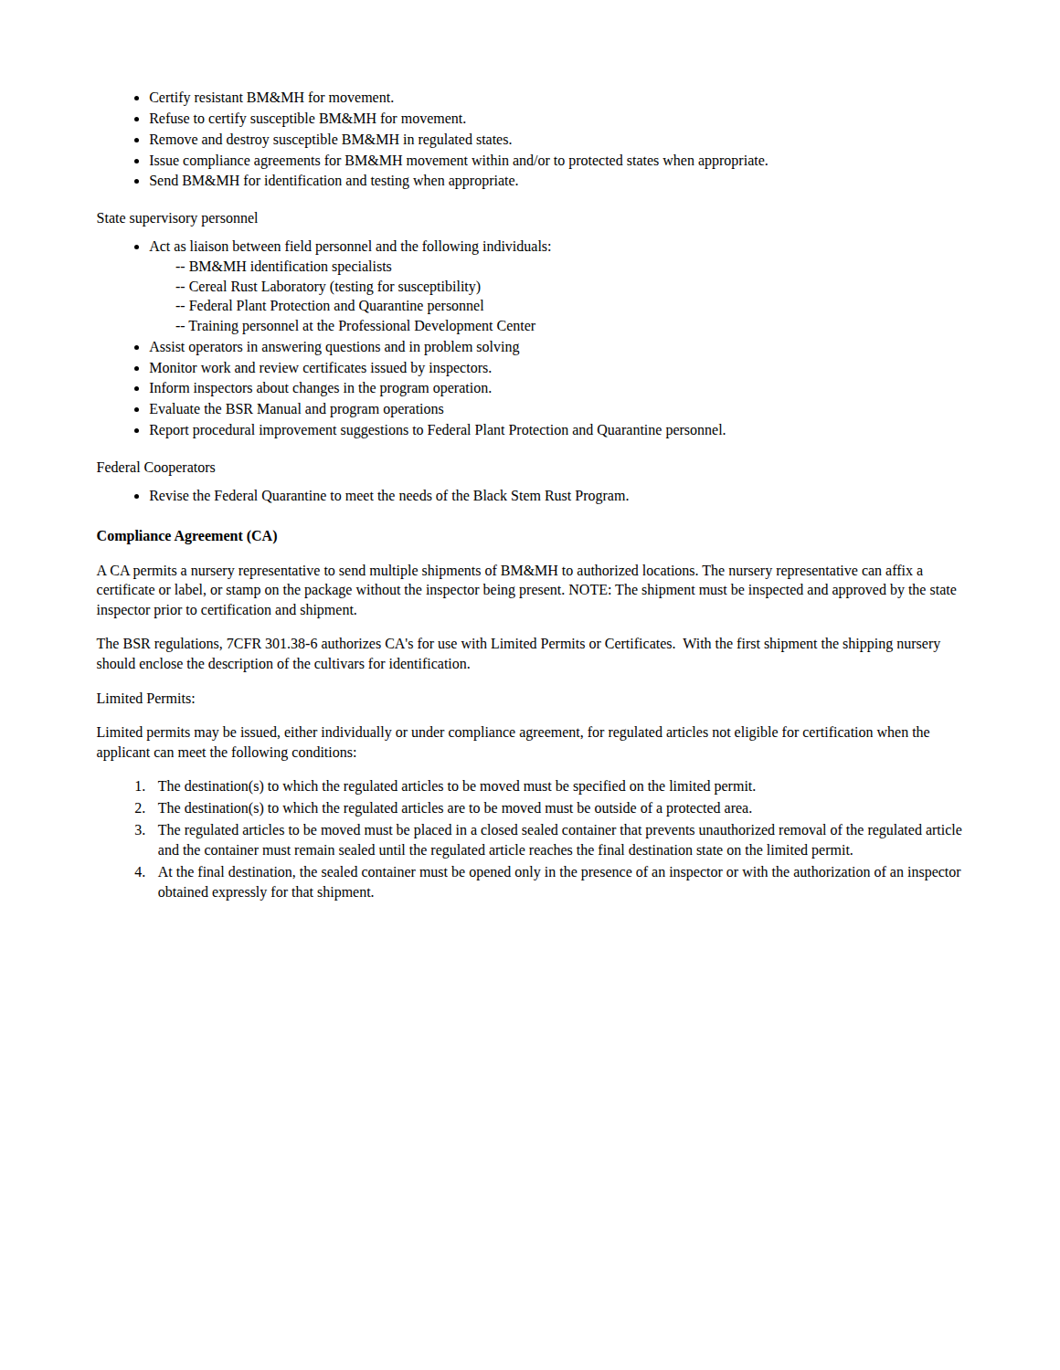Certify resistant BM&MH for movement.
Refuse to certify susceptible BM&MH for movement.
Remove and destroy susceptible BM&MH in regulated states.
Issue compliance agreements for BM&MH movement within and/or to protected states when appropriate.
Send BM&MH for identification and testing when appropriate.
State supervisory personnel
Act as liaison between field personnel and the following individuals: -- BM&MH identification specialists -- Cereal Rust Laboratory (testing for susceptibility) -- Federal Plant Protection and Quarantine personnel -- Training personnel at the Professional Development Center
Assist operators in answering questions and in problem solving
Monitor work and review certificates issued by inspectors.
Inform inspectors about changes in the program operation.
Evaluate the BSR Manual and program operations
Report procedural improvement suggestions to Federal Plant Protection and Quarantine personnel.
Federal Cooperators
Revise the Federal Quarantine to meet the needs of the Black Stem Rust Program.
Compliance Agreement (CA)
A CA permits a nursery representative to send multiple shipments of BM&MH to authorized locations. The nursery representative can affix a certificate or label, or stamp on the package without the inspector being present. NOTE: The shipment must be inspected and approved by the state inspector prior to certification and shipment.
The BSR regulations, 7CFR 301.38-6 authorizes CA's for use with Limited Permits or Certificates. With the first shipment the shipping nursery should enclose the description of the cultivars for identification.
Limited Permits:
Limited permits may be issued, either individually or under compliance agreement, for regulated articles not eligible for certification when the applicant can meet the following conditions:
The destination(s) to which the regulated articles to be moved must be specified on the limited permit.
The destination(s) to which the regulated articles are to be moved must be outside of a protected area.
The regulated articles to be moved must be placed in a closed sealed container that prevents unauthorized removal of the regulated article and the container must remain sealed until the regulated article reaches the final destination state on the limited permit.
At the final destination, the sealed container must be opened only in the presence of an inspector or with the authorization of an inspector obtained expressly for that shipment.